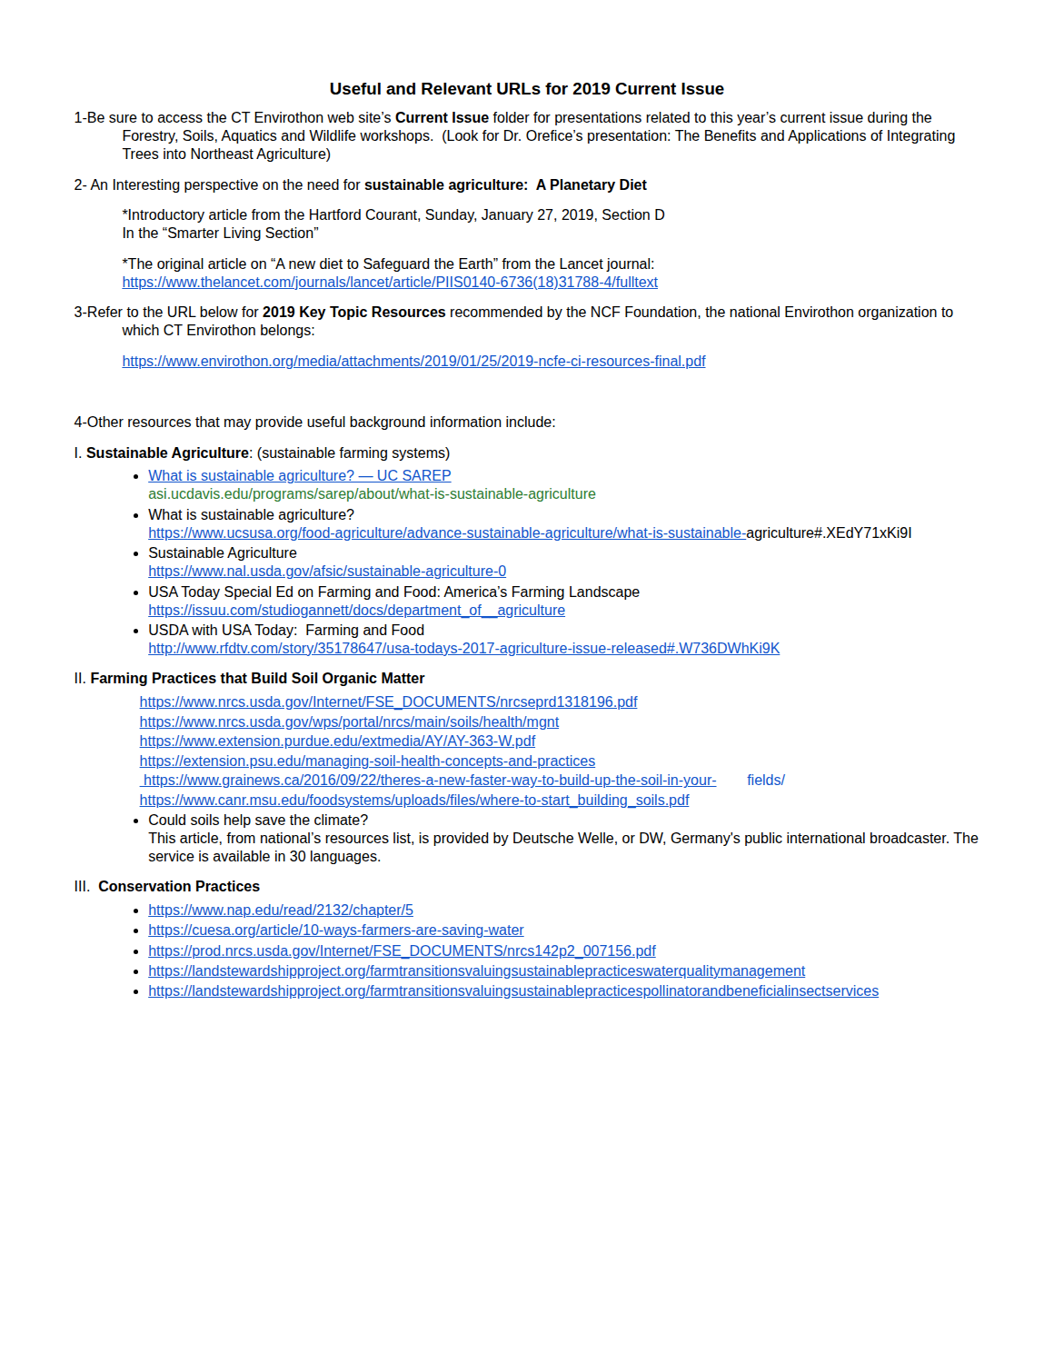Useful and Relevant URLs for 2019 Current Issue
1-Be sure to access the CT Envirothon web site’s Current Issue folder for presentations related to this year’s current issue during the Forestry, Soils, Aquatics and Wildlife workshops. (Look for Dr. Orefice’s presentation: The Benefits and Applications of Integrating Trees into Northeast Agriculture)
2- An Interesting perspective on the need for sustainable agriculture: A Planetary Diet
*Introductory article from the Hartford Courant, Sunday, January 27, 2019, Section D
In the “Smarter Living Section”
*The original article on “A new diet to Safeguard the Earth” from the Lancet journal:
https://www.thelancet.com/journals/lancet/article/PIIS0140-6736(18)31788-4/fulltext
3-Refer to the URL below for 2019 Key Topic Resources recommended by the NCF Foundation, the national Envirothon organization to which CT Envirothon belongs:
https://www.envirothon.org/media/attachments/2019/01/25/2019-ncfe-ci-resources-final.pdf
4-Other resources that may provide useful background information include:
I. Sustainable Agriculture: (sustainable farming systems)
What is sustainable agriculture? — UC SAREP
asi.ucdavis.edu/programs/sarep/about/what-is-sustainable-agriculture
What is sustainable agriculture?
https://www.ucsusa.org/food-agriculture/advance-sustainable-agriculture/what-is-sustainable-agriculture#.XEdY71xKi9I
Sustainable Agriculture
https://www.nal.usda.gov/afsic/sustainable-agriculture-0
USA Today Special Ed on Farming and Food: America’s Farming Landscape
https://issuu.com/studiogannett/docs/department_of__agriculture
USDA with USA Today: Farming and Food
http://www.rfdtv.com/story/35178647/usa-todays-2017-agriculture-issue-released#.W736DWhKi9K
II. Farming Practices that Build Soil Organic Matter
https://www.nrcs.usda.gov/Internet/FSE_DOCUMENTS/nrcseprd1318196.pdf https://www.nrcs.usda.gov/wps/portal/nrcs/main/soils/health/mgnt https://www.extension.purdue.edu/extmedia/AY/AY-363-W.pdf https://extension.psu.edu/managing-soil-health-concepts-and-practices https://www.grainews.ca/2016/09/22/theres-a-new-faster-way-to-build-up-the-soil-in-your-fields/ https://www.canr.msu.edu/foodsystems/uploads/files/where-to-start_building_soils.pdf
Could soils help save the climate?
This article, from national’s resources list, is provided by Deutsche Welle, or DW, Germany's public international broadcaster. The service is available in 30 languages.
III. Conservation Practices
https://www.nap.edu/read/2132/chapter/5
https://cuesa.org/article/10-ways-farmers-are-saving-water
https://prod.nrcs.usda.gov/Internet/FSE_DOCUMENTS/nrcs142p2_007156.pdf
https://landstewardshipproject.org/farmtransitionsvaluingsustainablepracticeswaterqualitymanagement
https://landstewardshipproject.org/farmtransitionsvaluingsustainablepracticespollinatorandbeneficialinsectservices